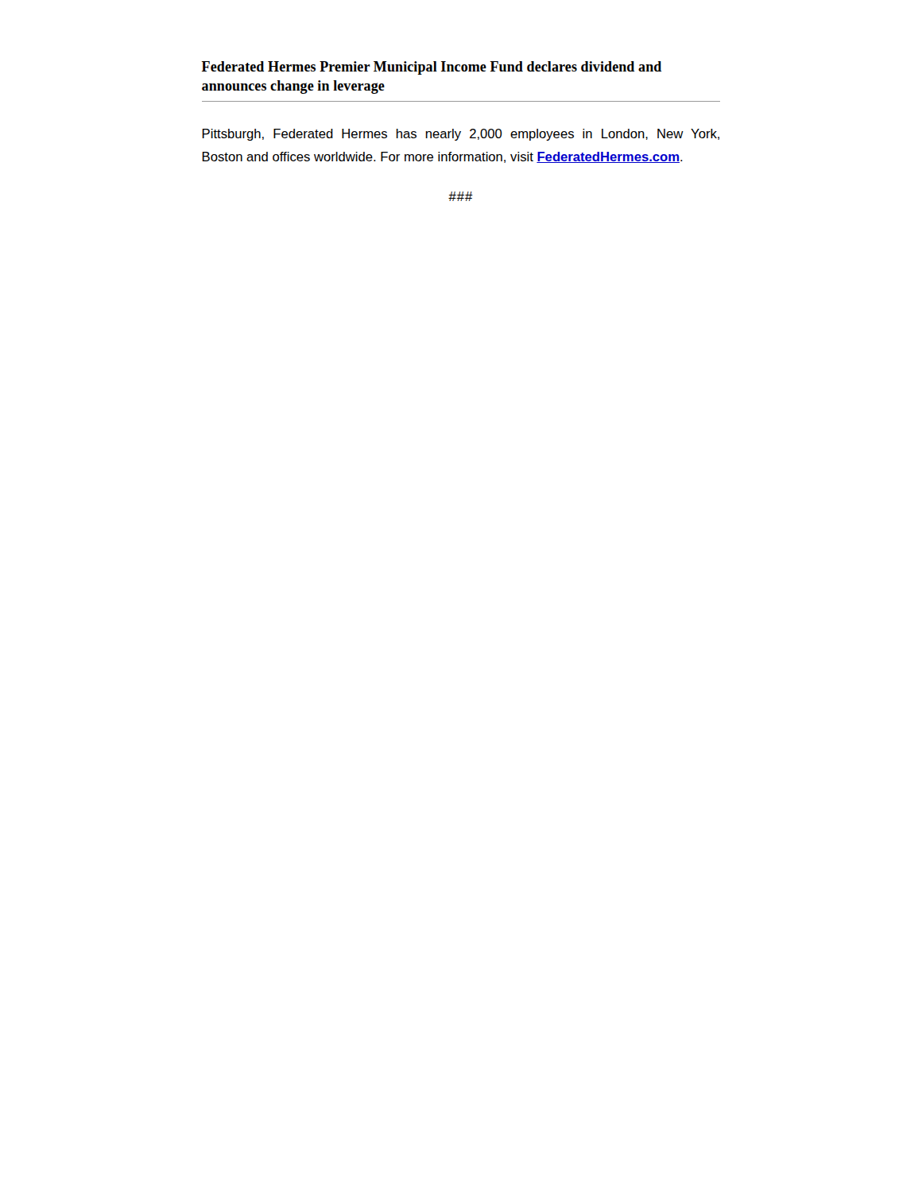Federated Hermes Premier Municipal Income Fund declares dividend and announces change in leverage
Pittsburgh, Federated Hermes has nearly 2,000 employees in London, New York, Boston and offices worldwide. For more information, visit FederatedHermes.com.
###